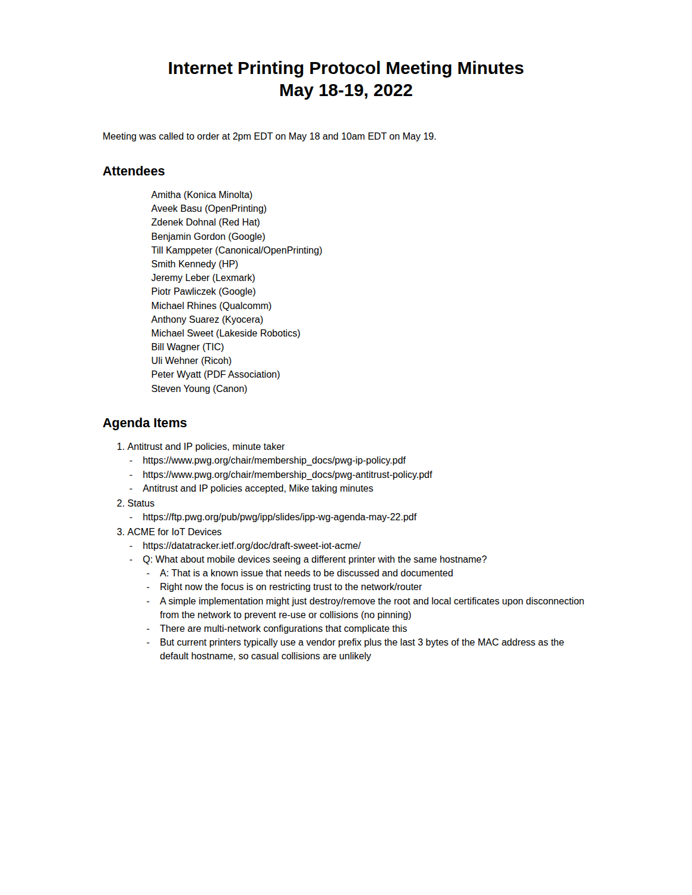Internet Printing Protocol Meeting Minutes
May 18-19, 2022
Meeting was called to order at 2pm EDT on May 18 and 10am EDT on May 19.
Attendees
Amitha (Konica Minolta)
Aveek Basu (OpenPrinting)
Zdenek Dohnal (Red Hat)
Benjamin Gordon (Google)
Till Kamppeter (Canonical/OpenPrinting)
Smith Kennedy (HP)
Jeremy Leber (Lexmark)
Piotr Pawliczek (Google)
Michael Rhines (Qualcomm)
Anthony Suarez (Kyocera)
Michael Sweet (Lakeside Robotics)
Bill Wagner (TIC)
Uli Wehner (Ricoh)
Peter Wyatt (PDF Association)
Steven Young (Canon)
Agenda Items
Antitrust and IP policies, minute taker
https://www.pwg.org/chair/membership_docs/pwg-ip-policy.pdf
https://www.pwg.org/chair/membership_docs/pwg-antitrust-policy.pdf
Antitrust and IP policies accepted, Mike taking minutes
Status
https://ftp.pwg.org/pub/pwg/ipp/slides/ipp-wg-agenda-may-22.pdf
ACME for IoT Devices
https://datatracker.ietf.org/doc/draft-sweet-iot-acme/
Q: What about mobile devices seeing a different printer with the same hostname?
A: That is a known issue that needs to be discussed and documented
Right now the focus is on restricting trust to the network/router
A simple implementation might just destroy/remove the root and local certificates upon disconnection from the network to prevent re-use or collisions (no pinning)
There are multi-network configurations that complicate this
But current printers typically use a vendor prefix plus the last 3 bytes of the MAC address as the default hostname, so casual collisions are unlikely